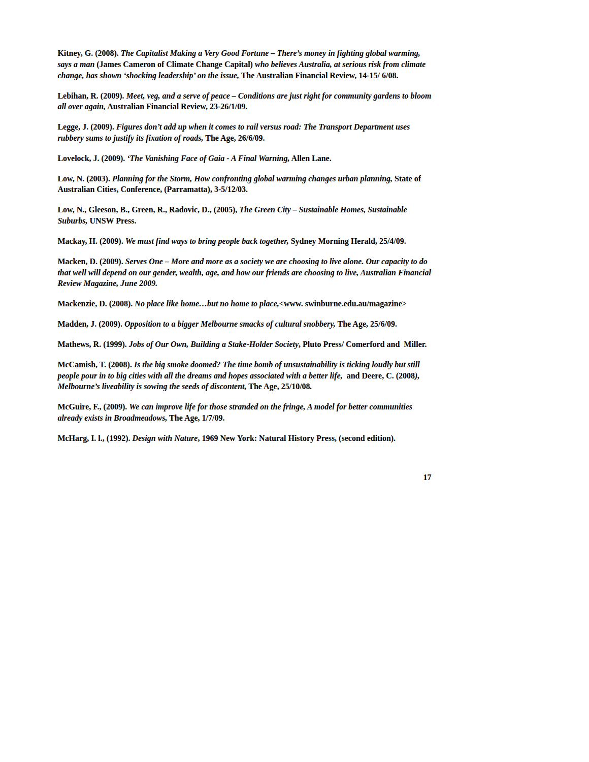Kitney, G. (2008). The Capitalist Making a Very Good Fortune – There’s money in fighting global warming, says a man (James Cameron of Climate Change Capital) who believes Australia, at serious risk from climate change, has shown ‘shocking leadership’ on the issue, The Australian Financial Review, 14-15/ 6/08.
Lebihan, R. (2009). Meet, veg, and a serve of peace – Conditions are just right for community gardens to bloom all over again, Australian Financial Review, 23-26/1/09.
Legge, J. (2009). Figures don’t add up when it comes to rail versus road: The Transport Department uses rubbery sums to justify its fixation of roads, The Age, 26/6/09.
Lovelock, J. (2009). ‘The Vanishing Face of Gaia - A Final Warning, Allen Lane.
Low, N. (2003). Planning for the Storm, How confronting global warming changes urban planning, State of Australian Cities, Conference, (Parramatta), 3-5/12/03.
Low, N., Gleeson, B., Green, R., Radovic, D., (2005), The Green City – Sustainable Homes, Sustainable Suburbs, UNSW Press.
Mackay, H. (2009). We must find ways to bring people back together, Sydney Morning Herald, 25/4/09.
Macken, D. (2009). Serves One – More and more as a society we are choosing to live alone. Our capacity to do that well will depend on our gender, wealth, age, and how our friends are choosing to live, Australian Financial Review Magazine, June 2009.
Mackenzie, D. (2008). No place like home…but no home to place,<www. swinburne.edu.au/magazine>
Madden, J. (2009). Opposition to a bigger Melbourne smacks of cultural snobbery, The Age, 25/6/09.
Mathews, R. (1999). Jobs of Our Own, Building a Stake-Holder Society, Pluto Press/ Comerford and Miller.
McCamish, T. (2008). Is the big smoke doomed? The time bomb of unsustainability is ticking loudly but still people pour in to big cities with all the dreams and hopes associated with a better life, and Deere, C. (2008), Melbourne’s liveability is sowing the seeds of discontent, The Age, 25/10/08.
McGuire, F., (2009). We can improve life for those stranded on the fringe, A model for better communities already exists in Broadmeadows, The Age, 1/7/09.
McHarg, I. l., (1992). Design with Nature, 1969 New York: Natural History Press, (second edition).
17